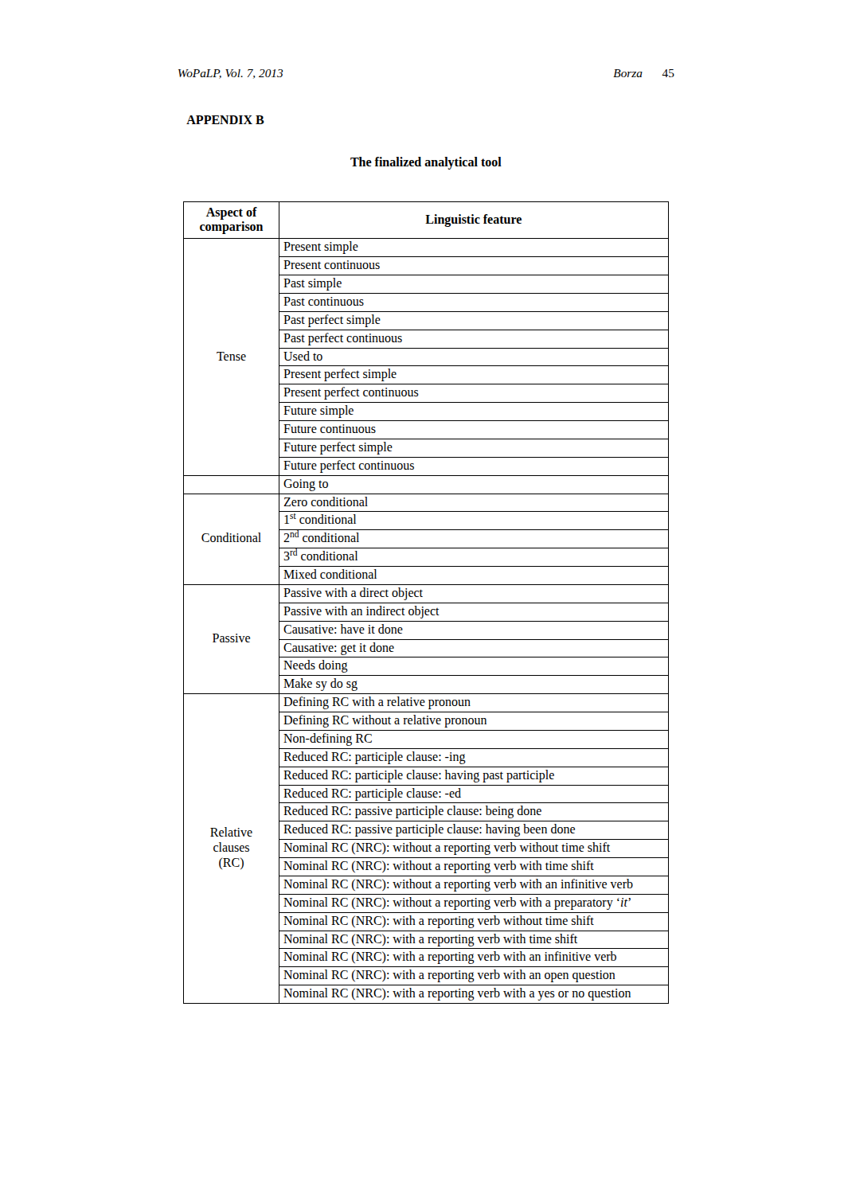WoPaLP, Vol. 7, 2013
Borza45
APPENDIX B
The finalized analytical tool
| Aspect of comparison | Linguistic feature |
| --- | --- |
| Tense | Present simple |
| Present continuous |
| Past simple |
| Past continuous |
| Past perfect simple |
| Past perfect continuous |
| Used to |
| Present perfect simple |
| Present perfect continuous |
| Future simple |
| Future continuous |
| Future perfect simple |
| Future perfect continuous |
| | Going to |
| Conditional | Zero conditional |
| 1 st conditional |
| 2 nd conditional |
| 3 rd conditional |
| Mixed conditional |
| Passive | Passive with a direct object |
| Passive with an indirect object |
| Causative: have it done |
| Causative: get it done |
| Needs doing |
| Make sy do sg |
| Relative clauses (RC) | Defining RC with a relative pronoun |
| Defining RC without a relative pronoun |
| Non-defining RC |
| Reduced RC: participle clause: -ing |
| Reduced RC: participle clause: having past participle |
| Reduced RC: participle clause: -ed |
| Reduced RC: passive participle clause: being done |
| Reduced RC: passive participle clause: having been done |
| Nominal RC (NRC): without a reporting verb without time shift |
| Nominal RC (NRC): without a reporting verb with time shift |
| Nominal RC (NRC): without a reporting verb with an infinitive verb |
| Nominal RC (NRC): without a reporting verb with a preparatory ‘ it ’ |
| Nominal RC (NRC): with a reporting verb without time shift |
| Nominal RC (NRC): with a reporting verb with time shift |
| Nominal RC (NRC): with a reporting verb with an infinitive verb |
| Nominal RC (NRC): with a reporting verb with an open question |
| Nominal RC (NRC): with a reporting verb with a yes or no question |